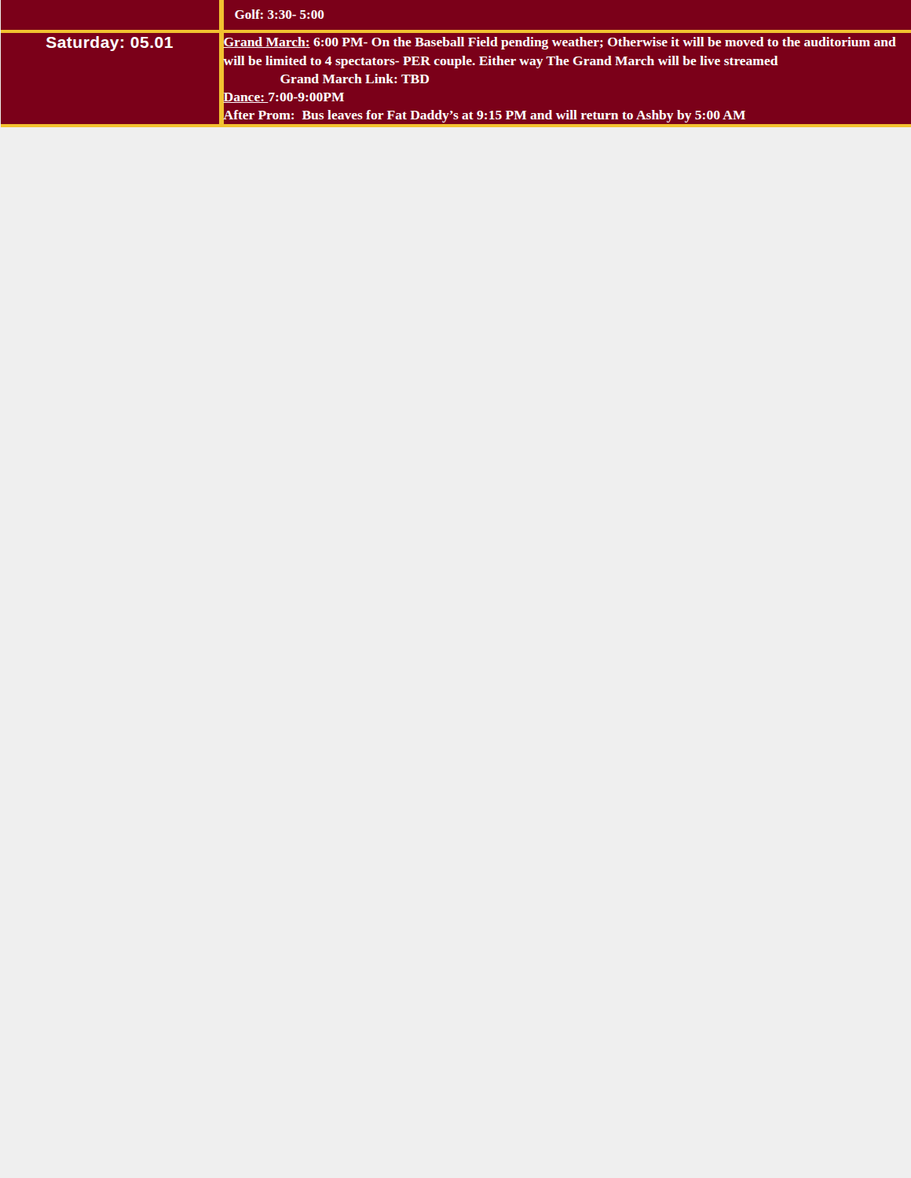| | Golf: 3:30- 5:00 |
| Saturday: 05.01 | Grand March: 6:00 PM- On the Baseball Field pending weather; Otherwise it will be moved to the auditorium and will be limited to 4 spectators- PER couple. Either way The Grand March will be live streamed Grand March Link: TBD Dance: 7:00-9:00PM After Prom: Bus leaves for Fat Daddy’s at 9:15 PM and will return to Ashby by 5:00 AM |